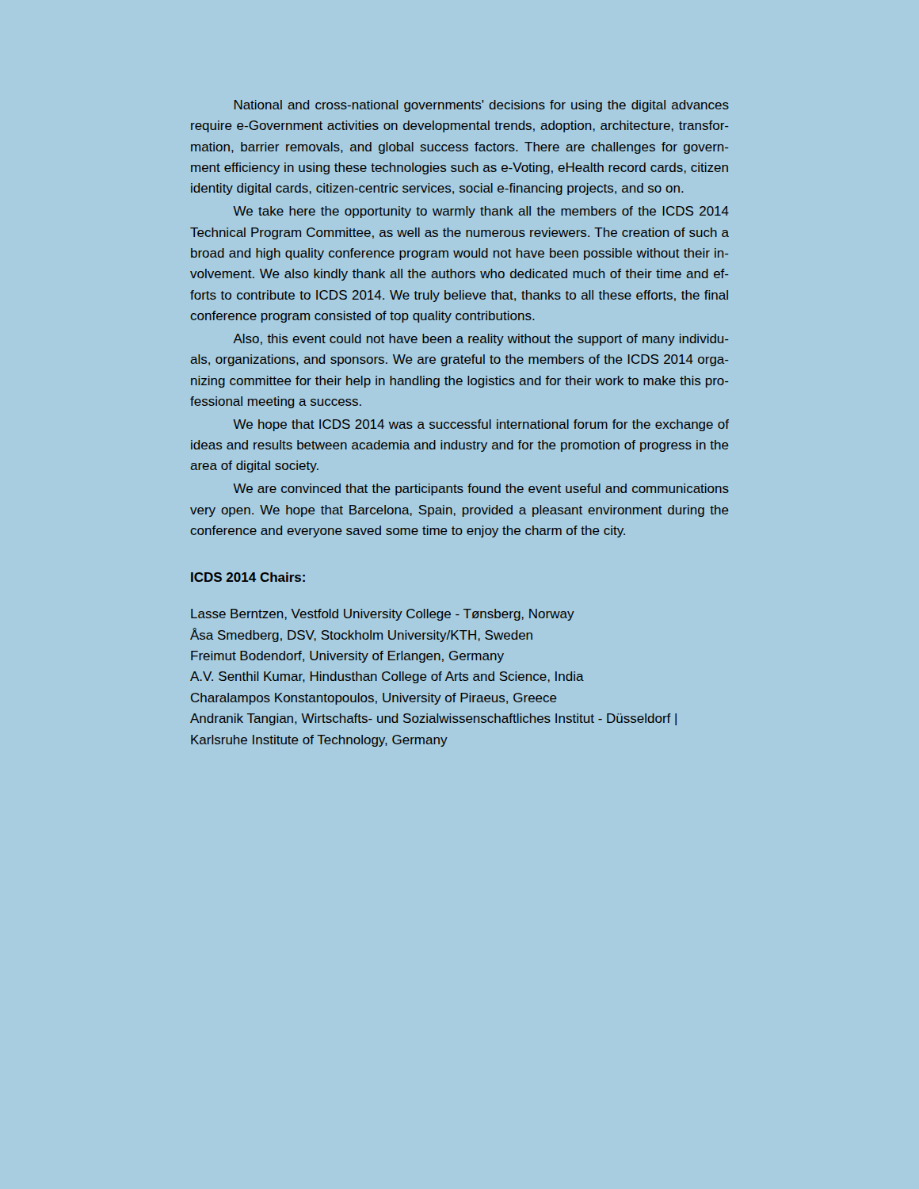National and cross-national governments' decisions for using the digital advances require e-Government activities on developmental trends, adoption, architecture, transformation, barrier removals, and global success factors. There are challenges for government efficiency in using these technologies such as e-Voting, eHealth record cards, citizen identity digital cards, citizen-centric services, social e-financing projects, and so on.
We take here the opportunity to warmly thank all the members of the ICDS 2014 Technical Program Committee, as well as the numerous reviewers. The creation of such a broad and high quality conference program would not have been possible without their involvement. We also kindly thank all the authors who dedicated much of their time and efforts to contribute to ICDS 2014. We truly believe that, thanks to all these efforts, the final conference program consisted of top quality contributions.
Also, this event could not have been a reality without the support of many individuals, organizations, and sponsors. We are grateful to the members of the ICDS 2014 organizing committee for their help in handling the logistics and for their work to make this professional meeting a success.
We hope that ICDS 2014 was a successful international forum for the exchange of ideas and results between academia and industry and for the promotion of progress in the area of digital society.
We are convinced that the participants found the event useful and communications very open. We hope that Barcelona, Spain, provided a pleasant environment during the conference and everyone saved some time to enjoy the charm of the city.
ICDS 2014 Chairs:
Lasse Berntzen, Vestfold University College - Tønsberg, Norway
Åsa Smedberg, DSV, Stockholm University/KTH, Sweden
Freimut Bodendorf, University of Erlangen, Germany
A.V. Senthil Kumar, Hindusthan College of Arts and Science, India
Charalampos Konstantopoulos, University of Piraeus, Greece
Andranik Tangian, Wirtschafts- und Sozialwissenschaftliches Institut - Düsseldorf | Karlsruhe Institute of Technology, Germany